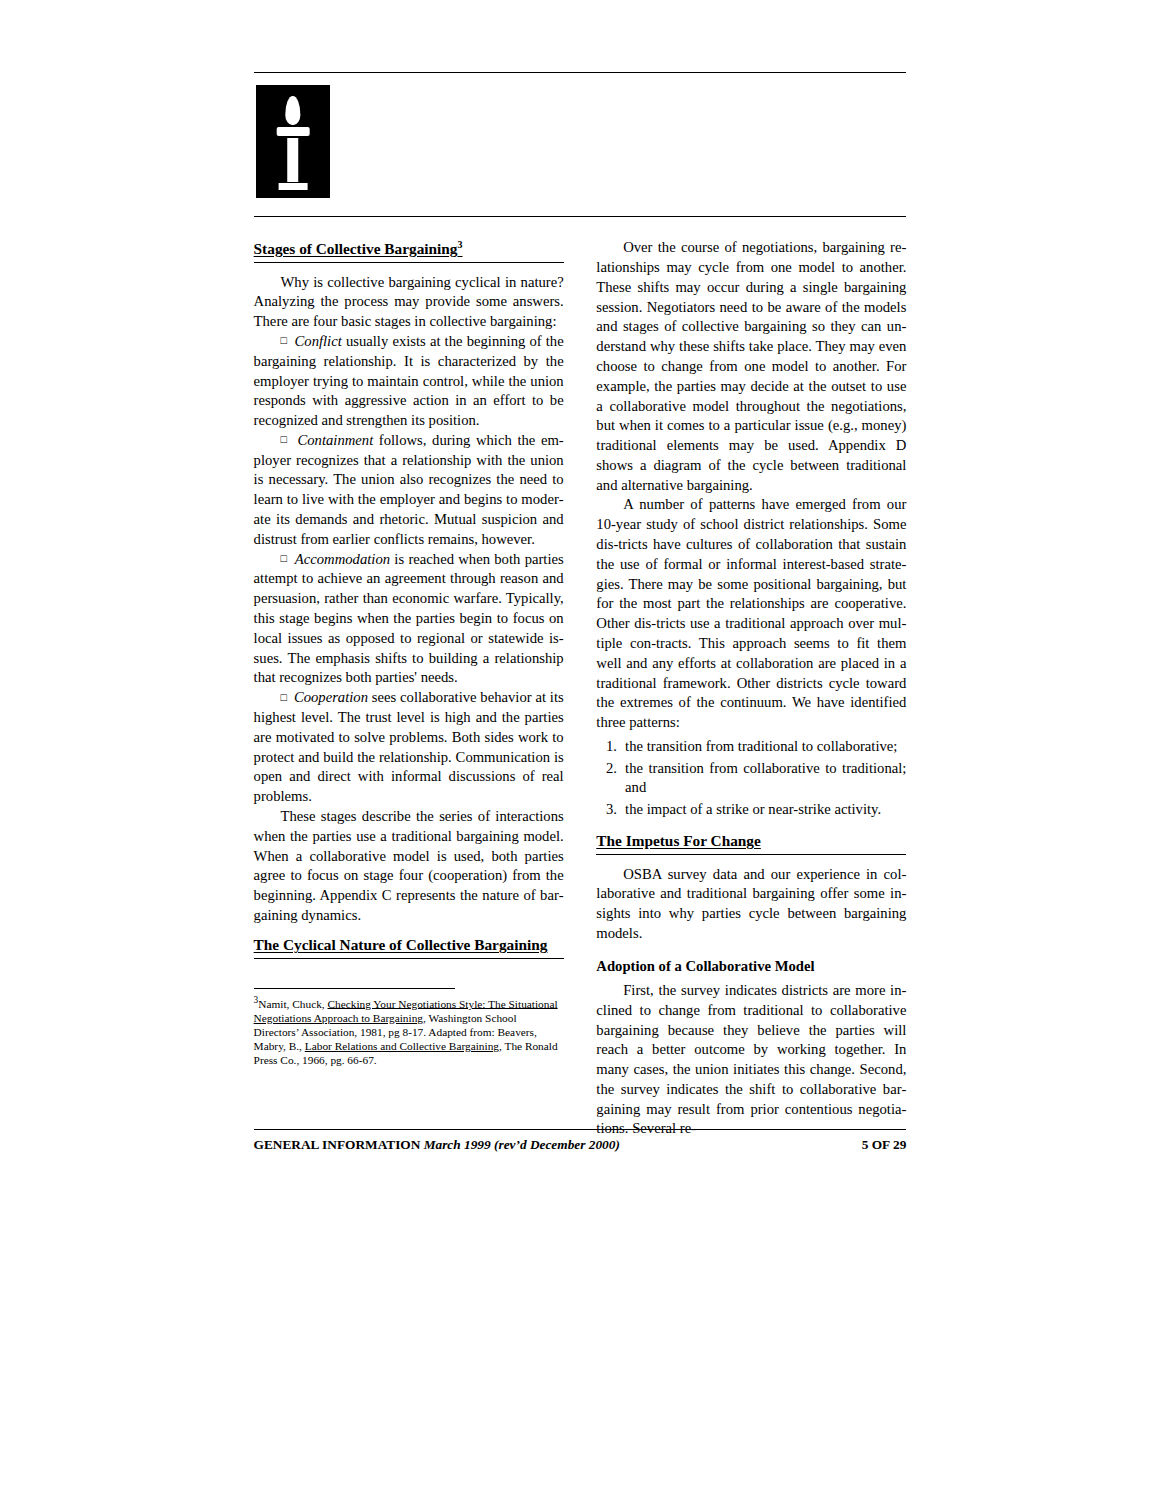Stages of Collective Bargaining3
Why is collective bargaining cyclical in nature? Analyzing the process may provide some answers. There are four basic stages in collective bargaining:
□ Conflict usually exists at the beginning of the bargaining relationship. It is characterized by the employer trying to maintain control, while the union responds with aggressive action in an effort to be recognized and strengthen its position.
□ Containment follows, during which the employer recognizes that a relationship with the union is necessary. The union also recognizes the need to learn to live with the employer and begins to moderate its demands and rhetoric. Mutual suspicion and distrust from earlier conflicts remains, however.
□ Accommodation is reached when both parties attempt to achieve an agreement through reason and persuasion, rather than economic warfare. Typically, this stage begins when the parties begin to focus on local issues as opposed to regional or statewide issues. The emphasis shifts to building a relationship that recognizes both parties' needs.
□ Cooperation sees collaborative behavior at its highest level. The trust level is high and the parties are motivated to solve problems. Both sides work to protect and build the relationship. Communication is open and direct with informal discussions of real problems.
These stages describe the series of interactions when the parties use a traditional bargaining model. When a collaborative model is used, both parties agree to focus on stage four (cooperation) from the beginning. Appendix C represents the nature of bargaining dynamics.
The Cyclical Nature of Collective Bargaining
3Namit, Chuck, Checking Your Negotiations Style: The Situational Negotiations Approach to Bargaining, Washington School Directors’ Association, 1981, pg 8-17. Adapted from: Beavers, Mabry, B., Labor Relations and Collective Bargaining, The Ronald Press Co., 1966, pg. 66-67.
Over the course of negotiations, bargaining relationships may cycle from one model to another. These shifts may occur during a single bargaining session. Negotiators need to be aware of the models and stages of collective bargaining so they can understand why these shifts take place. They may even choose to change from one model to another. For example, the parties may decide at the outset to use a collaborative model throughout the negotiations, but when it comes to a particular issue (e.g., money) traditional elements may be used. Appendix D shows a diagram of the cycle between traditional and alternative bargaining.
A number of patterns have emerged from our 10-year study of school district relationships. Some dis-tricts have cultures of collaboration that sustain the use of formal or informal interest-based strategies. There may be some positional bargaining, but for the most part the relationships are cooperative. Other dis-tricts use a traditional approach over multiple con-tracts. This approach seems to fit them well and any efforts at collaboration are placed in a traditional framework. Other districts cycle toward the extremes of the continuum. We have identified three patterns:
the transition from traditional to collaborative;
the transition from collaborative to traditional; and
the impact of a strike or near-strike activity.
The Impetus For Change
OSBA survey data and our experience in collaborative and traditional bargaining offer some insights into why parties cycle between bargaining models.
Adoption of a Collaborative Model
First, the survey indicates districts are more inclined to change from traditional to collaborative bargaining because they believe the parties will reach a better outcome by working together. In many cases, the union initiates this change. Second, the survey indicates the shift to collaborative bargaining may result from prior contentious negotiations. Several re-
GENERAL INFORMATION March 1999 (rev’d December 2000)
5 OF 29